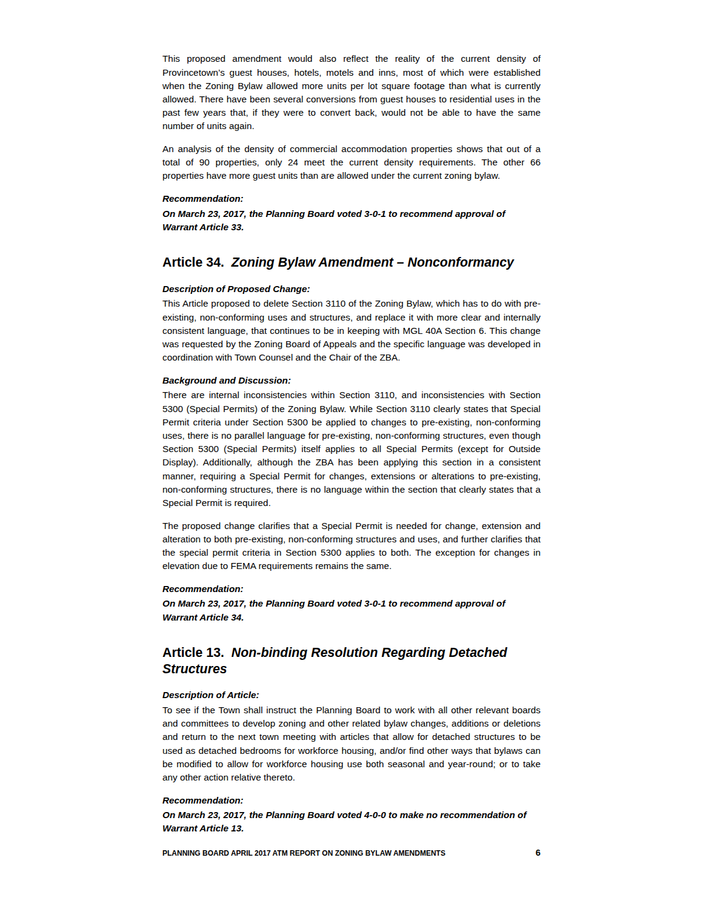This proposed amendment would also reflect the reality of the current density of Provincetown’s guest houses, hotels, motels and inns, most of which were established when the Zoning Bylaw allowed more units per lot square footage than what is currently allowed. There have been several conversions from guest houses to residential uses in the past few years that, if they were to convert back, would not be able to have the same number of units again.
An analysis of the density of commercial accommodation properties shows that out of a total of 90 properties, only 24 meet the current density requirements. The other 66 properties have more guest units than are allowed under the current zoning bylaw.
Recommendation:
On March 23, 2017, the Planning Board voted 3-0-1 to recommend approval of Warrant Article 33.
Article 34. Zoning Bylaw Amendment – Nonconformancy
Description of Proposed Change:
This Article proposed to delete Section 3110 of the Zoning Bylaw, which has to do with pre-existing, non-conforming uses and structures, and replace it with more clear and internally consistent language, that continues to be in keeping with MGL 40A Section 6. This change was requested by the Zoning Board of Appeals and the specific language was developed in coordination with Town Counsel and the Chair of the ZBA.
Background and Discussion:
There are internal inconsistencies within Section 3110, and inconsistencies with Section 5300 (Special Permits) of the Zoning Bylaw. While Section 3110 clearly states that Special Permit criteria under Section 5300 be applied to changes to pre-existing, non-conforming uses, there is no parallel language for pre-existing, non-conforming structures, even though Section 5300 (Special Permits) itself applies to all Special Permits (except for Outside Display). Additionally, although the ZBA has been applying this section in a consistent manner, requiring a Special Permit for changes, extensions or alterations to pre-existing, non-conforming structures, there is no language within the section that clearly states that a Special Permit is required.
The proposed change clarifies that a Special Permit is needed for change, extension and alteration to both pre-existing, non-conforming structures and uses, and further clarifies that the special permit criteria in Section 5300 applies to both. The exception for changes in elevation due to FEMA requirements remains the same.
Recommendation:
On March 23, 2017, the Planning Board voted 3-0-1 to recommend approval of Warrant Article 34.
Article 13. Non-binding Resolution Regarding Detached Structures
Description of Article:
To see if the Town shall instruct the Planning Board to work with all other relevant boards and committees to develop zoning and other related bylaw changes, additions or deletions and return to the next town meeting with articles that allow for detached structures to be used as detached bedrooms for workforce housing, and/or find other ways that bylaws can be modified to allow for workforce housing use both seasonal and year-round; or to take any other action relative thereto.
Recommendation:
On March 23, 2017, the Planning Board voted 4-0-0 to make no recommendation of Warrant Article 13.
PLANNING BOARD APRIL 2017 ATM REPORT ON ZONING BYLAW AMENDMENTS 6